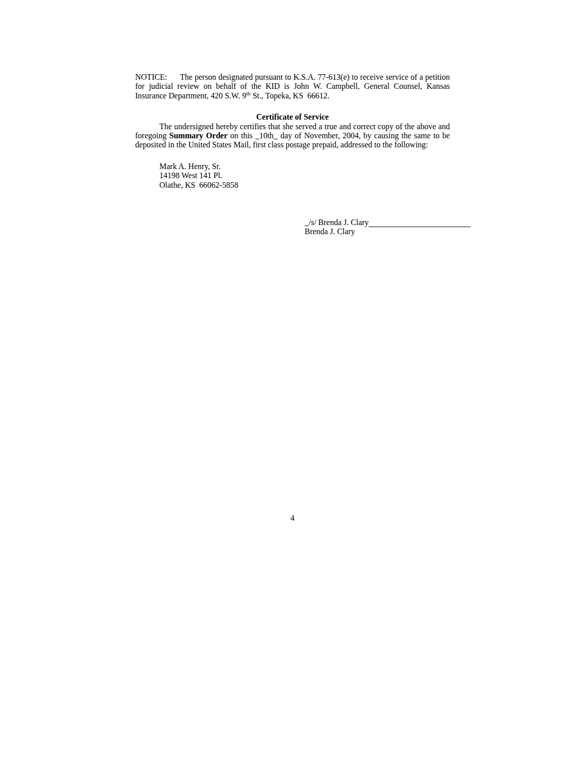NOTICE: The person designated pursuant to K.S.A. 77-613(e) to receive service of a petition for judicial review on behalf of the KID is John W. Campbell, General Counsel, Kansas Insurance Department, 420 S.W. 9th St., Topeka, KS 66612.
Certificate of Service
The undersigned hereby certifies that she served a true and correct copy of the above and foregoing Summary Order on this _10th_ day of November, 2004, by causing the same to be deposited in the United States Mail, first class postage prepaid, addressed to the following:
Mark A. Henry, Sr.
14198 West 141 Pl.
Olathe, KS 66062-5858
_/s/ Brenda J. Clary
Brenda J. Clary
4